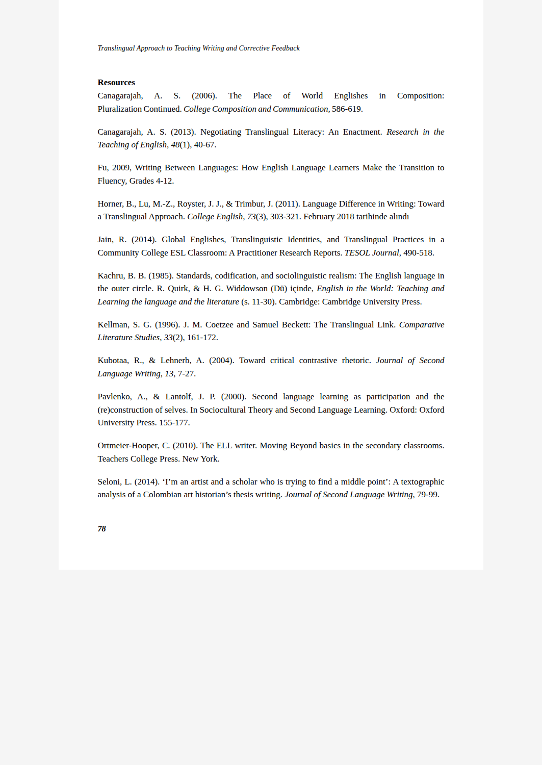Translingual Approach to Teaching Writing and Corrective Feedback
Resources
Canagarajah, A. S. (2006). The Place of World Englishes in Composition: Pluralization Continued. College Composition and Communication, 586-619.
Canagarajah, A. S. (2013). Negotiating Translingual Literacy: An Enactment. Research in the Teaching of English, 48(1), 40-67.
Fu, 2009, Writing Between Languages: How English Language Learners Make the Transition to Fluency, Grades 4-12.
Horner, B., Lu, M.-Z., Royster, J. J., & Trimbur, J. (2011). Language Difference in Writing: Toward a Translingual Approach. College English, 73(3), 303-321. February 2018 tarihinde alındı
Jain, R. (2014). Global Englishes, Translinguistic Identities, and Translingual Practices in a Community College ESL Classroom: A Practitioner Research Reports. TESOL Journal, 490-518.
Kachru, B. B. (1985). Standards, codification, and sociolinguistic realism: The English language in the outer circle. R. Quirk, & H. G. Widdowson (Dü) içinde, English in the World: Teaching and Learning the language and the literature (s. 11-30). Cambridge: Cambridge University Press.
Kellman, S. G. (1996). J. M. Coetzee and Samuel Beckett: The Translingual Link. Comparative Literature Studies, 33(2), 161-172.
Kubotaa, R., & Lehnerb, A. (2004). Toward critical contrastive rhetoric. Journal of Second Language Writing, 13, 7-27.
Pavlenko, A., & Lantolf, J. P. (2000). Second language learning as participation and the (re)construction of selves. In Sociocultural Theory and Second Language Learning. Oxford: Oxford University Press. 155-177.
Ortmeier-Hooper, C. (2010). The ELL writer. Moving Beyond basics in the secondary classrooms. Teachers College Press. New York.
Seloni, L. (2014). ‘I’m an artist and a scholar who is trying to find a middle point’: A textographic analysis of a Colombian art historian’s thesis writing. Journal of Second Language Writing, 79-99.
78